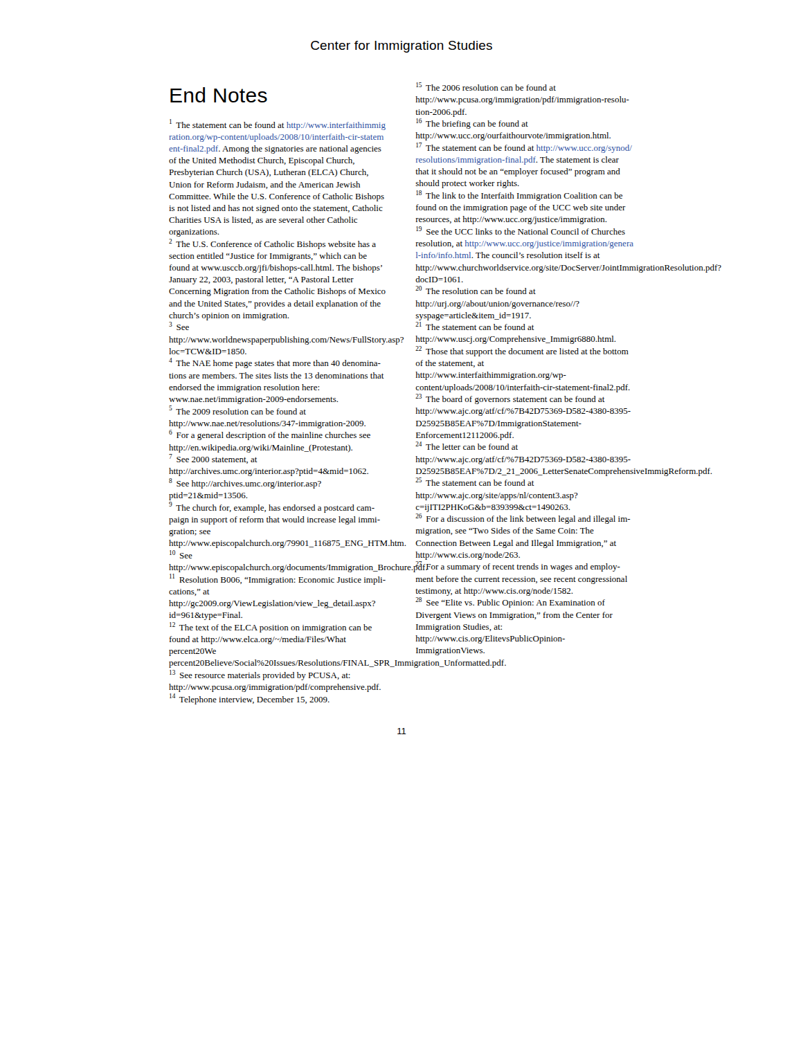Center for Immigration Studies
End Notes
1 The statement can be found at http://www.interfaithimmigration.org/wp-content/uploads/2008/10/interfaith-cir-statement-final2.pdf. Among the signatories are national agencies of the United Methodist Church, Episcopal Church, Presbyterian Church (USA), Lutheran (ELCA) Church, Union for Reform Judaism, and the American Jewish Committee. While the U.S. Conference of Catholic Bishops is not listed and has not signed onto the statement, Catholic Charities USA is listed, as are several other Catholic organizations.
2 The U.S. Conference of Catholic Bishops website has a section entitled “Justice for Immigrants,” which can be found at www.usccb.org/jfi/bishops-call.html. The bishops’ January 22, 2003, pastoral letter, “A Pastoral Letter Concerning Migration from the Catholic Bishops of Mexico and the United States,” provides a detail explanation of the church’s opinion on immigration.
3 See http://www.worldnewspaperpublishing.com/News/FullStory.asp?loc=TCW&ID=1850.
4 The NAE home page states that more than 40 denominations are members. The sites lists the 13 denominations that endorsed the immigration resolution here: www.nae.net/immigration-2009-endorsements.
5 The 2009 resolution can be found at http://www.nae.net/resolutions/347-immigration-2009.
6 For a general description of the mainline churches see http://en.wikipedia.org/wiki/Mainline_(Protestant).
7 See 2000 statement, at http://archives.umc.org/interior.asp?ptid=4&mid=1062.
8 See http://archives.umc.org/interior.asp?ptid=21&mid=13506.
9 The church for, example, has endorsed a postcard campaign in support of reform that would increase legal immigration; see http://www.episcopalchurch.org/79901_116875_ENG_HTM.htm.
10 See http://www.episcopalchurch.org/documents/Immigration_Brochure.pdf.
11 Resolution B006, “Immigration: Economic Justice implications,” at http://gc2009.org/ViewLegislation/view_leg_detail.aspx?id=961&type=Final.
12 The text of the ELCA position on immigration can be found at http://www.elca.org/~/media/Files/What percent20We percent20Believe/Social%20Issues/Resolutions/FINAL_SPR_Immigration_Unformatted.pdf.
13 See resource materials provided by PCUSA, at: http://www.pcusa.org/immigration/pdf/comprehensive.pdf.
14 Telephone interview, December 15, 2009.
15 The 2006 resolution can be found at http://www.pcusa.org/immigration/pdf/immigration-resolution-2006.pdf.
16 The briefing can be found at http://www.ucc.org/ourfaithourvote/immigration.html.
17 The statement can be found at http://www.ucc.org/synod/resolutions/immigration-final.pdf. The statement is clear that it should not be an “employer focused” program and should protect worker rights.
18 The link to the Interfaith Immigration Coalition can be found on the immigration page of the UCC web site under resources, at http://www.ucc.org/justice/immigration.
19 See the UCC links to the National Council of Churches resolution, at http://www.ucc.org/justice/immigration/general-info/info.html. The council’s resolution itself is at http://www.churchworldservice.org/site/DocServer/JointImmigrationResolution.pdf?docID=1061.
20 The resolution can be found at http://urj.org//about/union/governance/reso//?syspage=article&item_id=1917.
21 The statement can be found at http://www.uscj.org/Comprehensive_Immigr6880.html.
22 Those that support the document are listed at the bottom of the statement, at http://www.interfaithimmigration.org/wp-content/uploads/2008/10/interfaith-cir-statement-final2.pdf.
23 The board of governors statement can be found at http://www.ajc.org/atf/cf/%7B42D75369-D582-4380-8395-D25925B85EAF%7D/ImmigrationStatement-Enforcement12112006.pdf.
24 The letter can be found at http://www.ajc.org/atf/cf/%7B42D75369-D582-4380-8395-D25925B85EAF%7D/2_21_2006_LetterSenateComprehensiveImmigReform.pdf.
25 The statement can be found at http://www.ajc.org/site/apps/nl/content3.asp?c=ijITI2PHKoG&b=839399&ct=1490263.
26 For a discussion of the link between legal and illegal immigration, see “Two Sides of the Same Coin: The Connection Between Legal and Illegal Immigration,” at http://www.cis.org/node/263.
27 For a summary of recent trends in wages and employment before the current recession, see recent congressional testimony, at http://www.cis.org/node/1582.
28 See “Elite vs. Public Opinion: An Examination of Divergent Views on Immigration,” from the Center for Immigration Studies, at: http://www.cis.org/ElitevsPublicOpinion-ImmigrationViews.
11